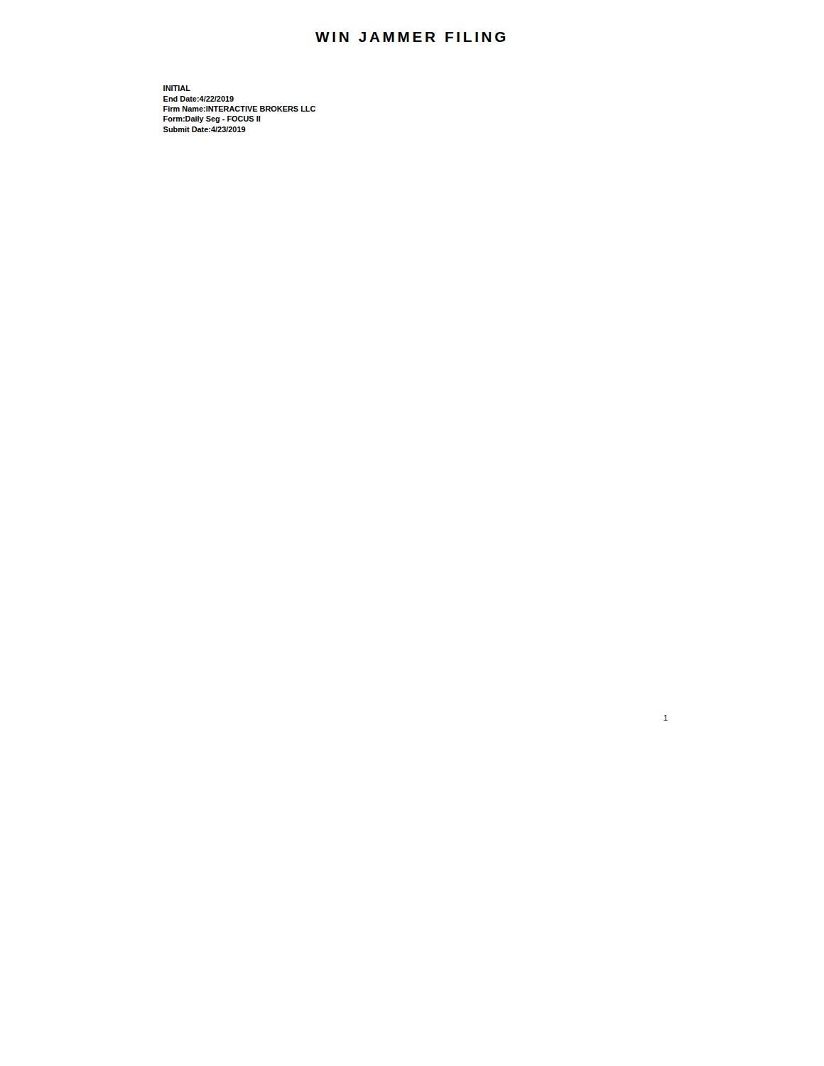WIN JAMMER FILING
INITIAL
End Date:4/22/2019
Firm Name:INTERACTIVE BROKERS LLC
Form:Daily Seg - FOCUS II
Submit Date:4/23/2019
1